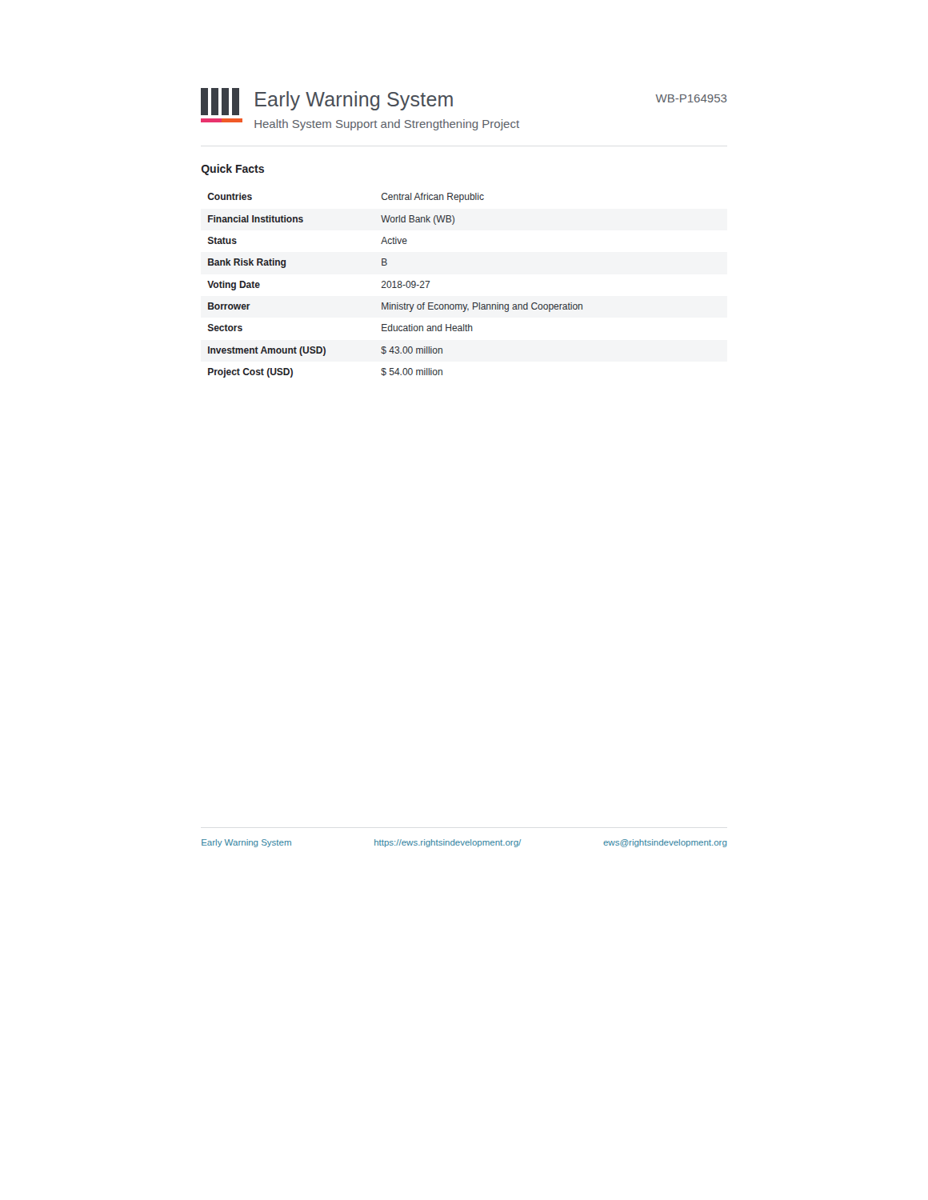Early Warning System
Health System Support and Strengthening Project
WB-P164953
Quick Facts
| Countries | Central African Republic |
| Financial Institutions | World Bank (WB) |
| Status | Active |
| Bank Risk Rating | B |
| Voting Date | 2018-09-27 |
| Borrower | Ministry of Economy, Planning and Cooperation |
| Sectors | Education and Health |
| Investment Amount (USD) | $ 43.00 million |
| Project Cost (USD) | $ 54.00 million |
Early Warning System
https://ews.rightsindevelopment.org/
ews@rightsindevelopment.org